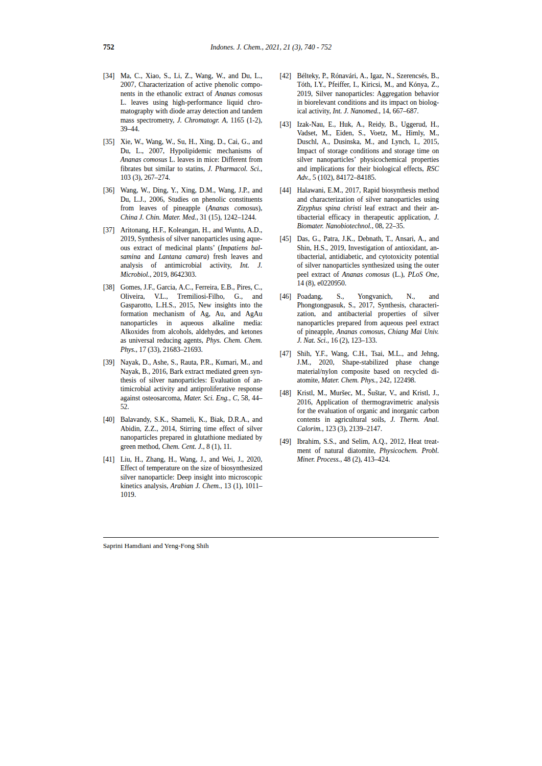752
Indones. J. Chem., 2021, 21 (3), 740 - 752
[34] Ma, C., Xiao, S., Li, Z., Wang, W., and Du, L., 2007, Characterization of active phenolic components in the ethanolic extract of Ananas comosus L. leaves using high-performance liquid chromatography with diode array detection and tandem mass spectrometry, J. Chromatogr. A, 1165 (1-2), 39–44.
[35] Xie, W., Wang, W., Su, H., Xing, D., Cai, G., and Du, L., 2007, Hypolipidemic mechanisms of Ananas comosus L. leaves in mice: Different from fibrates but similar to statins, J. Pharmacol. Sci., 103 (3), 267–274.
[36] Wang, W., Ding, Y., Xing, D.M., Wang, J.P., and Du, L.J., 2006, Studies on phenolic constituents from leaves of pineapple (Ananas comosus), China J. Chin. Mater. Med., 31 (15), 1242–1244.
[37] Aritonang, H.F., Koleangan, H., and Wuntu, A.D., 2019, Synthesis of silver nanoparticles using aqueous extract of medicinal plants’ (Impatiens balsamina and Lantana camara) fresh leaves and analysis of antimicrobial activity, Int. J. Microbiol., 2019, 8642303.
[38] Gomes, J.F., Garcia, A.C., Ferreira, E.B., Pires, C., Oliveira, V.L., Tremiliosi-Filho, G., and Gasparotto, L.H.S., 2015, New insights into the formation mechanism of Ag, Au, and AgAu nanoparticles in aqueous alkaline media: Alkoxides from alcohols, aldehydes, and ketones as universal reducing agents, Phys. Chem. Chem. Phys., 17 (33), 21683–21693.
[39] Nayak, D., Ashe, S., Rauta, P.R., Kumari, M., and Nayak, B., 2016, Bark extract mediated green synthesis of silver nanoparticles: Evaluation of antimicrobial activity and antiproliferative response against osteosarcoma, Mater. Sci. Eng., C, 58, 44–52.
[40] Balavandy, S.K., Shameli, K., Biak, D.R.A., and Abidin, Z.Z., 2014, Stirring time effect of silver nanoparticles prepared in glutathione mediated by green method, Chem. Cent. J., 8 (1), 11.
[41] Liu, H., Zhang, H., Wang, J., and Wei, J., 2020, Effect of temperature on the size of biosynthesized silver nanoparticle: Deep insight into microscopic kinetics analysis, Arabian J. Chem., 13 (1), 1011–1019.
[42] Bélteky, P., Rónavári, A., Igaz, N., Szerencsés, B., Tóth, I.Y., Pfeiffer, I., Kiricsi, M., and Kónya, Z., 2019, Silver nanoparticles: Aggregation behavior in biorelevant conditions and its impact on biological activity, Int. J. Nanomed., 14, 667–687.
[43] Izak-Nau, E., Huk, A., Reidy, B., Uggerud, H., Vadset, M., Eiden, S., Voetz, M., Himly, M., Duschl, A., Dusinska, M., and Lynch, I., 2015, Impact of storage conditions and storage time on silver nanoparticles’ physicochemical properties and implications for their biological effects, RSC Adv., 5 (102), 84172–84185.
[44] Halawani, E.M., 2017, Rapid biosynthesis method and characterization of silver nanoparticles using Zizyphus spina christi leaf extract and their antibacterial efficacy in therapeutic application, J. Biomater. Nanobiotechnol., 08, 22–35.
[45] Das, G., Patra, J.K., Debnath, T., Ansari, A., and Shin, H.S., 2019, Investigation of antioxidant, antibacterial, antidiabetic, and cytotoxicity potential of silver nanoparticles synthesized using the outer peel extract of Ananas comosus (L.), PLoS One, 14 (8), e0220950.
[46] Poadang, S., Yongvanich, N., and Phongtongpasuk, S., 2017, Synthesis, characterization, and antibacterial properties of silver nanoparticles prepared from aqueous peel extract of pineapple, Ananas comosus, Chiang Mai Univ. J. Nat. Sci., 16 (2), 123–133.
[47] Shih, Y.F., Wang, C.H., Tsai, M.L., and Jehng, J.M., 2020, Shape-stabilized phase change material/nylon composite based on recycled diatomite, Mater. Chem. Phys., 242, 122498.
[48] Kristl, M., Muršec, M., Šuštar, V., and Kristl, J., 2016, Application of thermogravimetric analysis for the evaluation of organic and inorganic carbon contents in agricultural soils, J. Therm. Anal. Calorim., 123 (3), 2139–2147.
[49] Ibrahim, S.S., and Selim, A.Q., 2012, Heat treatment of natural diatomite, Physicochem. Probl. Miner. Process., 48 (2), 413–424.
Saprini Hamdiani and Yeng-Fong Shih